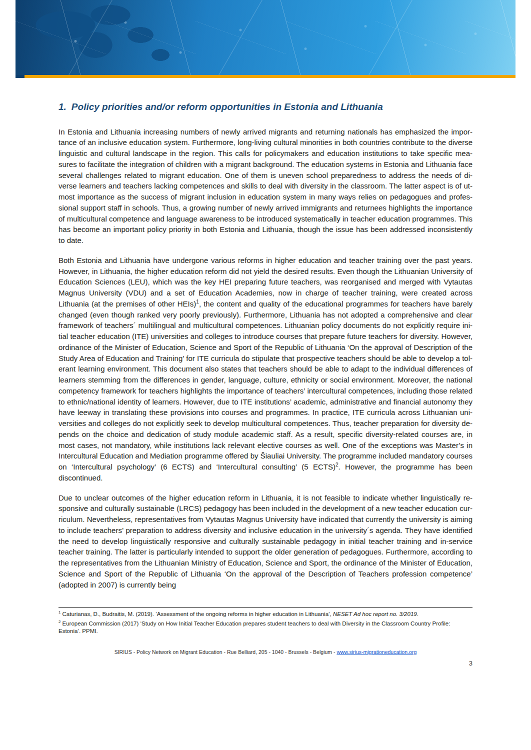1. Policy priorities and/or reform opportunities in Estonia and Lithuania
In Estonia and Lithuania increasing numbers of newly arrived migrants and returning nationals has emphasized the importance of an inclusive education system. Furthermore, long-living cultural minorities in both countries contribute to the diverse linguistic and cultural landscape in the region. This calls for policymakers and education institutions to take specific measures to facilitate the integration of children with a migrant background. The education systems in Estonia and Lithuania face several challenges related to migrant education. One of them is uneven school preparedness to address the needs of diverse learners and teachers lacking competences and skills to deal with diversity in the classroom. The latter aspect is of utmost importance as the success of migrant inclusion in education system in many ways relies on pedagogues and professional support staff in schools. Thus, a growing number of newly arrived immigrants and returnees highlights the importance of multicultural competence and language awareness to be introduced systematically in teacher education programmes. This has become an important policy priority in both Estonia and Lithuania, though the issue has been addressed inconsistently to date.
Both Estonia and Lithuania have undergone various reforms in higher education and teacher training over the past years. However, in Lithuania, the higher education reform did not yield the desired results. Even though the Lithuanian University of Education Sciences (LEU), which was the key HEI preparing future teachers, was reorganised and merged with Vytautas Magnus University (VDU) and a set of Education Academies, now in charge of teacher training, were created across Lithuania (at the premises of other HEIs)1, the content and quality of the educational programmes for teachers have barely changed (even though ranked very poorly previously). Furthermore, Lithuania has not adopted a comprehensive and clear framework of teachers´ multilingual and multicultural competences. Lithuanian policy documents do not explicitly require initial teacher education (ITE) universities and colleges to introduce courses that prepare future teachers for diversity. However, ordinance of the Minister of Education, Science and Sport of the Republic of Lithuania ‘On the approval of Description of the Study Area of Education and Training’ for ITE curricula do stipulate that prospective teachers should be able to develop a tolerant learning environment. This document also states that teachers should be able to adapt to the individual differences of learners stemming from the differences in gender, language, culture, ethnicity or social environment. Moreover, the national competency framework for teachers highlights the importance of teachers’ intercultural competences, including those related to ethnic/national identity of learners. However, due to ITE institutions’ academic, administrative and financial autonomy they have leeway in translating these provisions into courses and programmes. In practice, ITE curricula across Lithuanian universities and colleges do not explicitly seek to develop multicultural competences. Thus, teacher preparation for diversity depends on the choice and dedication of study module academic staff. As a result, specific diversity-related courses are, in most cases, not mandatory, while institutions lack relevant elective courses as well. One of the exceptions was Master’s in Intercultural Education and Mediation programme offered by Šiauliai University. The programme included mandatory courses on ‘Intercultural psychology’ (6 ECTS) and ‘Intercultural consulting’ (5 ECTS)2. However, the programme has been discontinued.
Due to unclear outcomes of the higher education reform in Lithuania, it is not feasible to indicate whether linguistically responsive and culturally sustainable (LRCS) pedagogy has been included in the development of a new teacher education curriculum. Nevertheless, representatives from Vytautas Magnus University have indicated that currently the university is aiming to include teachers’ preparation to address diversity and inclusive education in the university´s agenda. They have identified the need to develop linguistically responsive and culturally sustainable pedagogy in initial teacher training and in-service teacher training. The latter is particularly intended to support the older generation of pedagogues. Furthermore, according to the representatives from the Lithuanian Ministry of Education, Science and Sport, the ordinance of the Minister of Education, Science and Sport of the Republic of Lithuania ‘On the approval of the Description of Teachers profession competence’ (adopted in 2007) is currently being
1 Caturianas, D., Budraitis, M. (2019). ‘Assessment of the ongoing reforms in higher education in Lithuania’, NESET Ad hoc report no. 3/2019.
2 European Commission (2017) ‘Study on How Initial Teacher Education prepares student teachers to deal with Diversity in the Classroom Country Profile: Estonia’. PPMI.
SIRIUS - Policy Network on Migrant Education - Rue Belliard, 205 - 1040 - Brussels - Belgium - www.sirius-migrationeducation.org
3